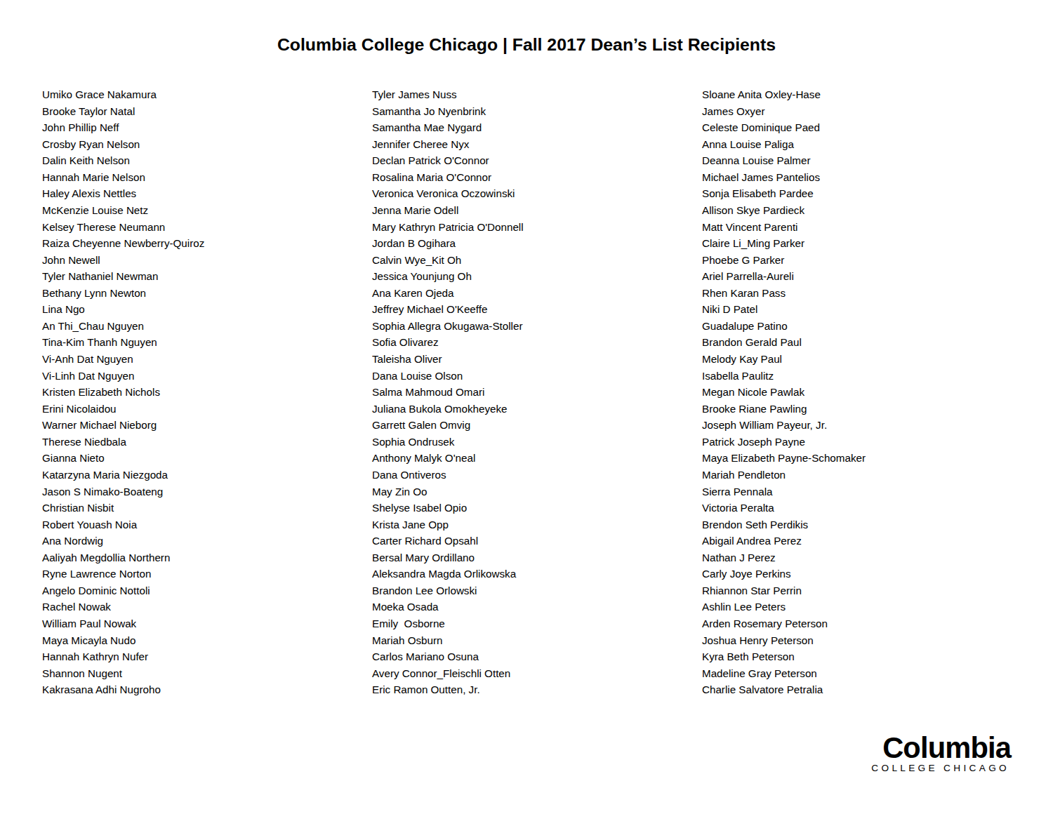Columbia College Chicago | Fall 2017 Dean’s List Recipients
Umiko Grace Nakamura
Brooke Taylor Natal
John Phillip Neff
Crosby Ryan Nelson
Dalin Keith Nelson
Hannah Marie Nelson
Haley Alexis Nettles
McKenzie Louise Netz
Kelsey Therese Neumann
Raiza Cheyenne Newberry-Quiroz
John Newell
Tyler Nathaniel Newman
Bethany Lynn Newton
Lina Ngo
An Thi_Chau Nguyen
Tina-Kim Thanh Nguyen
Vi-Anh Dat Nguyen
Vi-Linh Dat Nguyen
Kristen Elizabeth Nichols
Erini Nicolaidou
Warner Michael Nieborg
Therese Niedbala
Gianna Nieto
Katarzyna Maria Niezgoda
Jason S Nimako-Boateng
Christian Nisbit
Robert Youash Noia
Ana Nordwig
Aaliyah Megdollia Northern
Ryne Lawrence Norton
Angelo Dominic Nottoli
Rachel Nowak
William Paul Nowak
Maya Micayla Nudo
Hannah Kathryn Nufer
Shannon Nugent
Kakrasana Adhi Nugroho
Tyler James Nuss
Samantha Jo Nyenbrink
Samantha Mae Nygard
Jennifer Cheree Nyx
Declan Patrick O'Connor
Rosalina Maria O'Connor
Veronica Veronica Oczowinski
Jenna Marie Odell
Mary Kathryn Patricia O'Donnell
Jordan B Ogihara
Calvin Wye_Kit Oh
Jessica Younjung Oh
Ana Karen Ojeda
Jeffrey Michael O'Keeffe
Sophia Allegra Okugawa-Stoller
Sofia Olivarez
Taleisha Oliver
Dana Louise Olson
Salma Mahmoud Omari
Juliana Bukola Omokheyeke
Garrett Galen Omvig
Sophia Ondrusek
Anthony Malyk O'neal
Dana Ontiveros
May Zin Oo
Shelyse Isabel Opio
Krista Jane Opp
Carter Richard Opsahl
Bersal Mary Ordillano
Aleksandra Magda Orlikowska
Brandon Lee Orlowski
Moeka Osada
Emily Osborne
Mariah Osburn
Carlos Mariano Osuna
Avery Connor_Fleischli Otten
Eric Ramon Outten, Jr.
Sloane Anita Oxley-Hase
James Oxyer
Celeste Dominique Paed
Anna Louise Paliga
Deanna Louise Palmer
Michael James Pantelios
Sonja Elisabeth Pardee
Allison Skye Pardieck
Matt Vincent Parenti
Claire Li_Ming Parker
Phoebe G Parker
Ariel Parrella-Aureli
Rhen Karan Pass
Niki D Patel
Guadalupe Patino
Brandon Gerald Paul
Melody Kay Paul
Isabella Paulitz
Megan Nicole Pawlak
Brooke Riane Pawling
Joseph William Payeur, Jr.
Patrick Joseph Payne
Maya Elizabeth Payne-Schomaker
Mariah Pendleton
Sierra Pennala
Victoria Peralta
Brendon Seth Perdikis
Abigail Andrea Perez
Nathan J Perez
Carly Joye Perkins
Rhiannon Star Perrin
Ashlin Lee Peters
Arden Rosemary Peterson
Joshua Henry Peterson
Kyra Beth Peterson
Madeline Gray Peterson
Charlie Salvatore Petralia
Columbia
COLLEGE CHICAGO